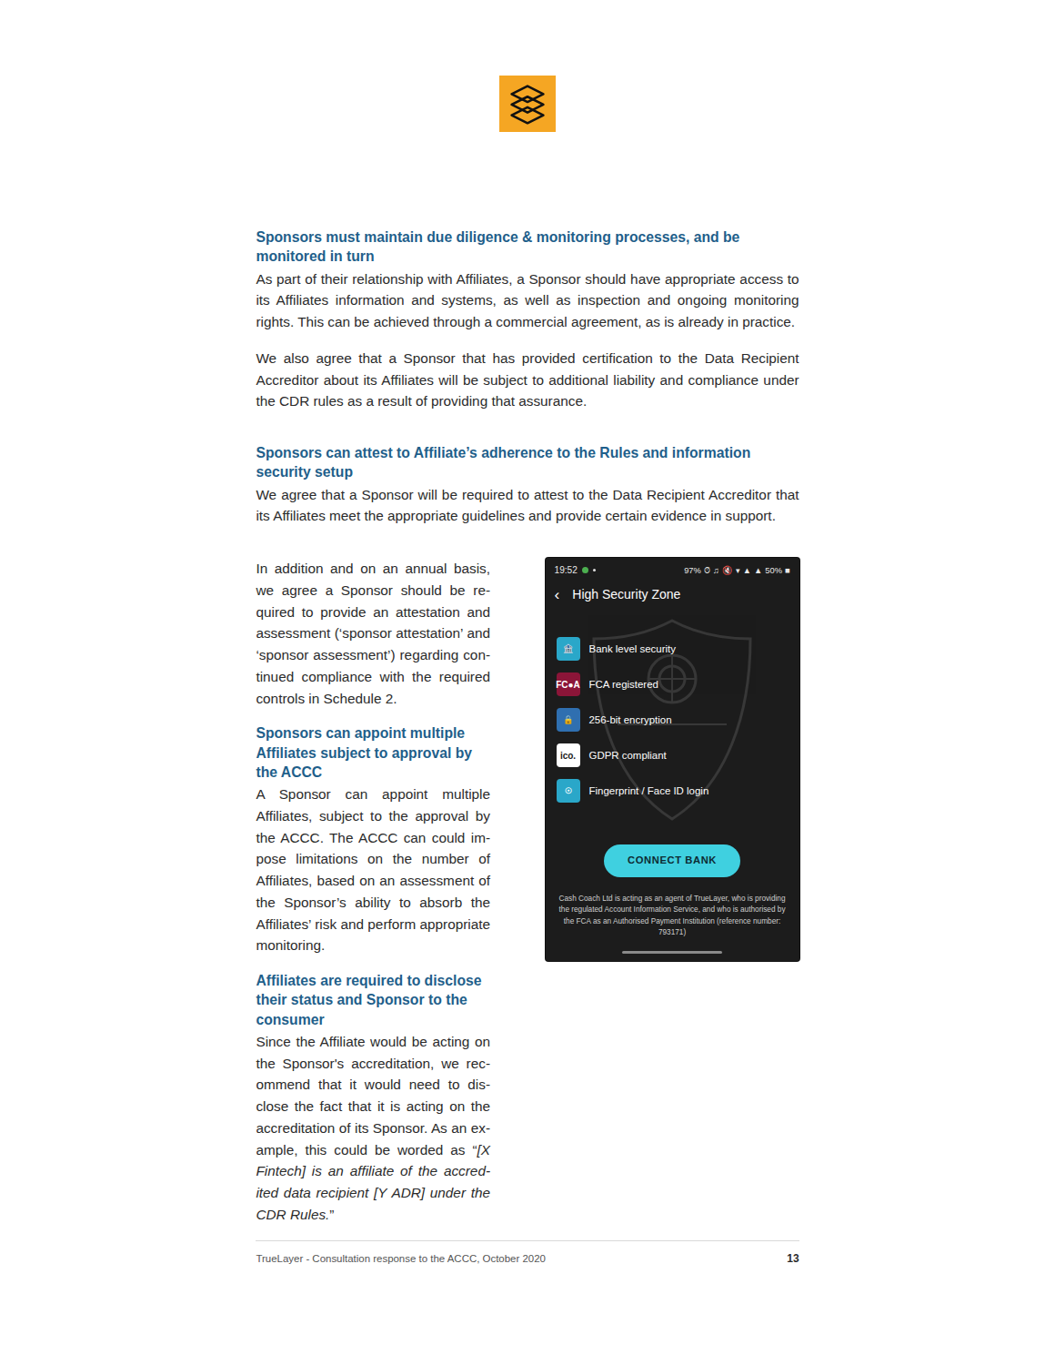Sponsors must maintain due diligence & monitoring processes, and be monitored in turn
As part of their relationship with Affiliates, a Sponsor should have appropriate access to its Affiliates information and systems, as well as inspection and ongoing monitoring rights. This can be achieved through a commercial agreement, as is already in practice.
We also agree that a Sponsor that has provided certification to the Data Recipient Accreditor about its Affiliates will be subject to additional liability and compliance under the CDR rules as a result of providing that assurance.
Sponsors can attest to Affiliate’s adherence to the Rules and information security setup
We agree that a Sponsor will be required to attest to the Data Recipient Accreditor that its Affiliates meet the appropriate guidelines and provide certain evidence in support.
In addition and on an annual basis, we agree a Sponsor should be required to provide an attestation and assessment (‘sponsor attestation’ and ‘sponsor assessment’) regarding continued compliance with the required controls in Schedule 2.
Sponsors can appoint multiple Affiliates subject to approval by the ACCC
A Sponsor can appoint multiple Affiliates, subject to the approval by the ACCC. The ACCC can could impose limitations on the number of Affiliates, based on an assessment of the Sponsor’s ability to absorb the Affiliates’ risk and perform appropriate monitoring.
Affiliates are required to disclose their status and Sponsor to the consumer
Since the Affiliate would be acting on the Sponsor's accreditation, we recommend that it would need to disclose the fact that it is acting on the accreditation of its Sponsor. As an example, this could be worded as “[X Fintech] is an affiliate of the accredited data recipient [Y ADR] under the CDR Rules.”
19:52
97% ⏱ ♫ 🔇 ▾ ▲ ▲ 50% ■
‹ High Security Zone
🏦 Bank level security
FC●A FCA registered
🔒 256-bit encryption
ico. GDPR compliant
☉ Fingerprint / Face ID login
CONNECT BANK
Cash Coach Ltd is acting as an agent of TrueLayer, who is providing the regulated Account Information Service, and who is authorised by the FCA as an Authorised Payment Institution (reference number: 793171)
TrueLayer - Consultation response to the ACCC, October 2020 13